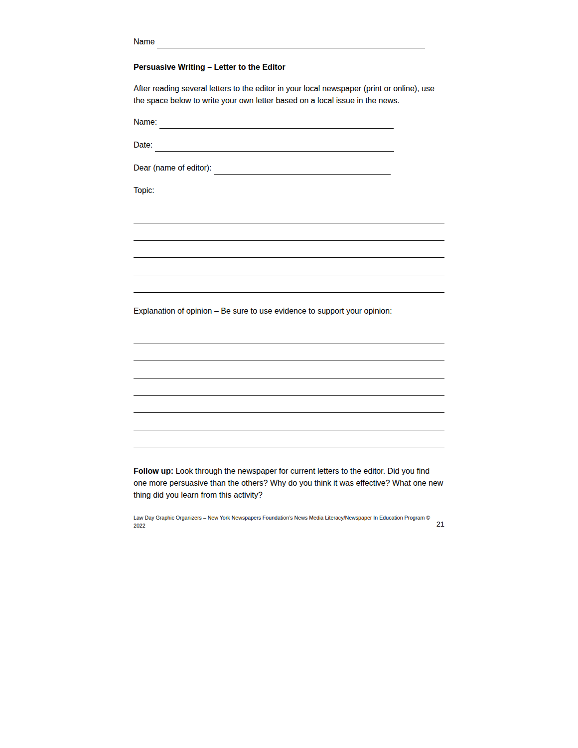Name
Persuasive Writing – Letter to the Editor
After reading several letters to the editor in your local newspaper (print or online), use the space below to write your own letter based on a local issue in the news.
Name:
Date:
Dear (name of editor):
Topic:
Explanation of opinion – Be sure to use evidence to support your opinion:
Follow up: Look through the newspaper for current letters to the editor. Did you find one more persuasive than the others? Why do you think it was effective? What one new thing did you learn from this activity?
Law Day Graphic Organizers – New York Newspapers Foundation’s News Media Literacy/Newspaper In Education Program © 2022 21